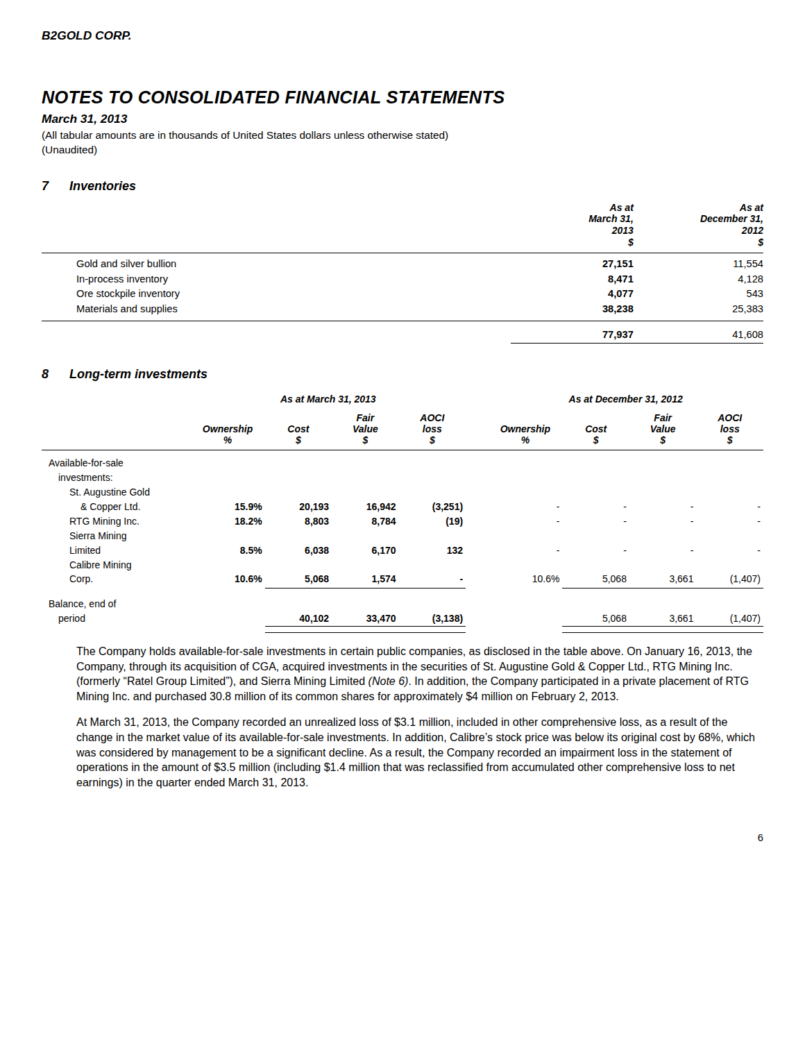B2GOLD CORP.
NOTES TO CONSOLIDATED FINANCIAL STATEMENTS
March 31, 2013
(All tabular amounts are in thousands of United States dollars unless otherwise stated)
(Unaudited)
7 Inventories
| | | As at March 31, 2013 $ | As at December 31, 2012 $ |
| --- | --- | --- | --- |
| Gold and silver bullion | | 27,151 | 11,554 |
| In-process inventory | | 8,471 | 4,128 |
| Ore stockpile inventory | | 4,077 | 543 |
| Materials and supplies | | 38,238 | 25,383 |
| | | 77,937 | 41,608 |
8 Long-term investments
| | As at March 31, 2013 | | As at December 31, 2012 |
| | Ownership % | Cost $ | Fair Value $ | AOCI loss $ | | Ownership % | Cost $ | Fair Value $ | AOCI loss $ |
| Available-for-sale | |
| investments: | |
| St. Augustine Gold | |
| & Copper Ltd. | 15.9% | 20,193 | 16,942 | (3,251) | | - | - | - | - |
| RTG Mining Inc. | 18.2% | 8,803 | 8,784 | (19) | | - | - | - | - |
| Sierra Mining | |
| Limited | 8.5% | 6,038 | 6,170 | 132 | | - | - | - | - |
| Calibre Mining | |
| Corp. | 10.6% | 5,068 | 1,574 | - | | 10.6% | 5,068 | 3,661 | (1,407) |
| Balance, end of | |
| period | | 40,102 | 33,470 | (3,138) | | | 5,068 | 3,661 | (1,407) |
The Company holds available-for-sale investments in certain public companies, as disclosed in the table above. On January 16, 2013, the Company, through its acquisition of CGA, acquired investments in the securities of St. Augustine Gold & Copper Ltd., RTG Mining Inc. (formerly “Ratel Group Limited”), and Sierra Mining Limited (Note 6). In addition, the Company participated in a private placement of RTG Mining Inc. and purchased 30.8 million of its common shares for approximately $4 million on February 2, 2013.
At March 31, 2013, the Company recorded an unrealized loss of $3.1 million, included in other comprehensive loss, as a result of the change in the market value of its available-for-sale investments. In addition, Calibre’s stock price was below its original cost by 68%, which was considered by management to be a significant decline. As a result, the Company recorded an impairment loss in the statement of operations in the amount of $3.5 million (including $1.4 million that was reclassified from accumulated other comprehensive loss to net earnings) in the quarter ended March 31, 2013.
6